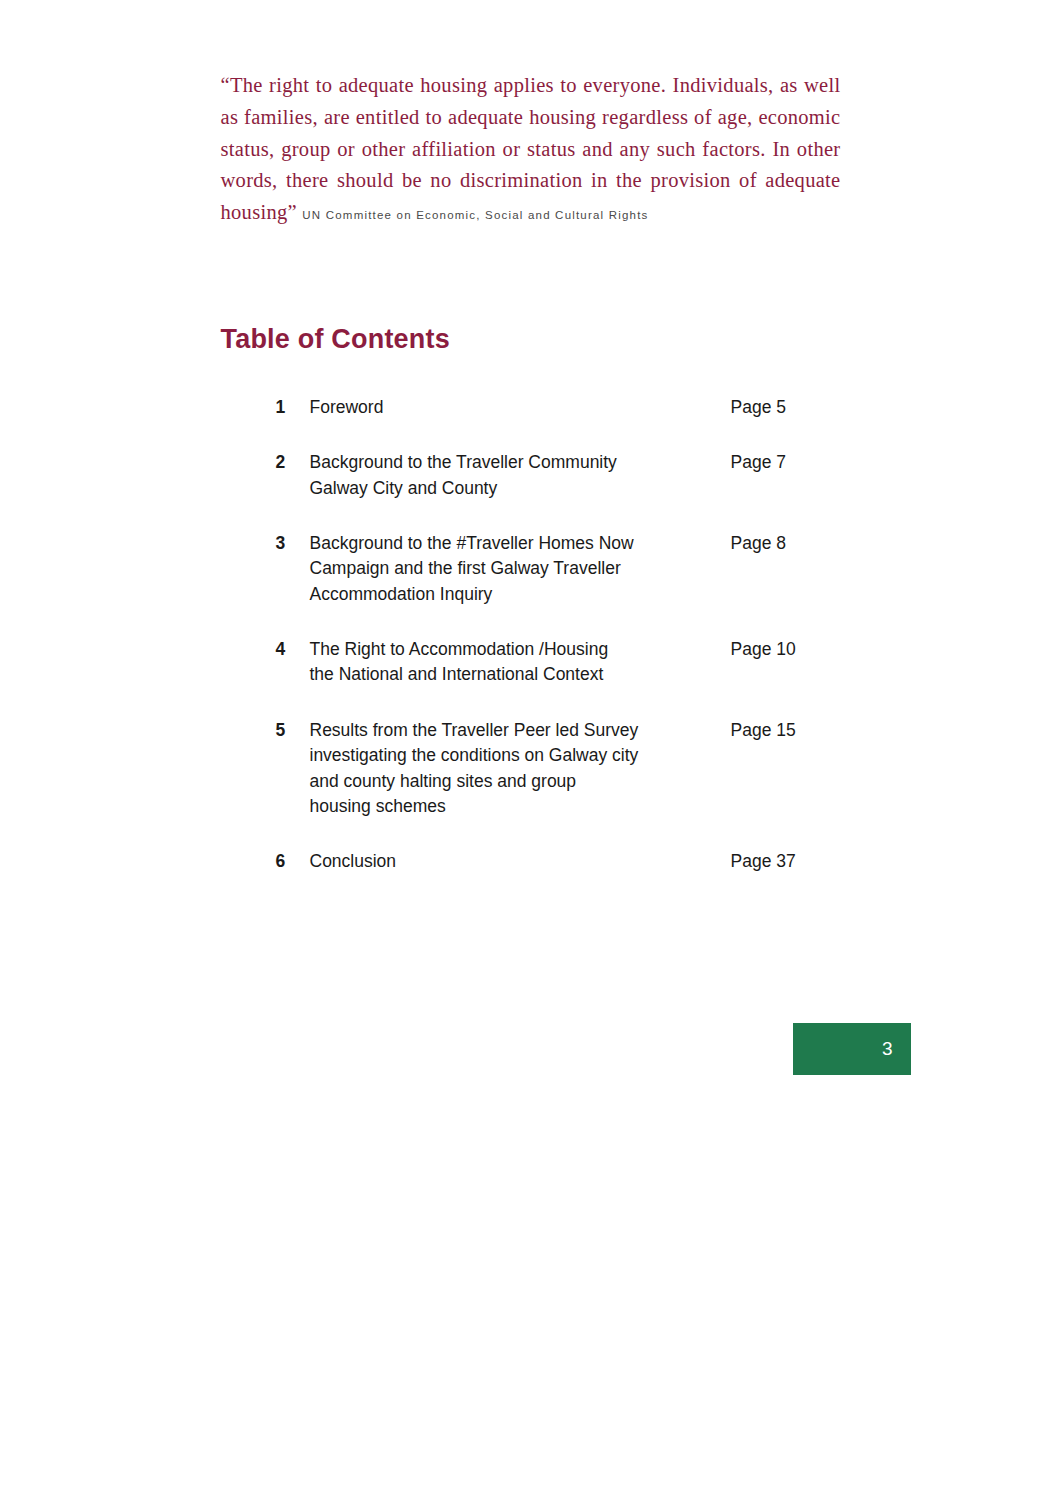“The right to adequate housing applies to everyone. Individuals, as well as families, are entitled to adequate housing regardless of age, economic status, group or other affiliation or status and any such factors. In other words, there should be no discrimination in the provision of adequate housing” UN Committee on Economic, Social and Cultural Rights
Table of Contents
| 1 | Foreword | Page 5 |
| 2 | Background to the Traveller Community Galway City and County | Page 7 |
| 3 | Background to the #Traveller Homes Now Campaign and the first Galway Traveller Accommodation Inquiry | Page 8 |
| 4 | The Right to Accommodation /Housing the National and International Context | Page 10 |
| 5 | Results from the Traveller Peer led Survey investigating the conditions on Galway city and county halting sites and group housing schemes | Page 15 |
| 6 | Conclusion | Page 37 |
3